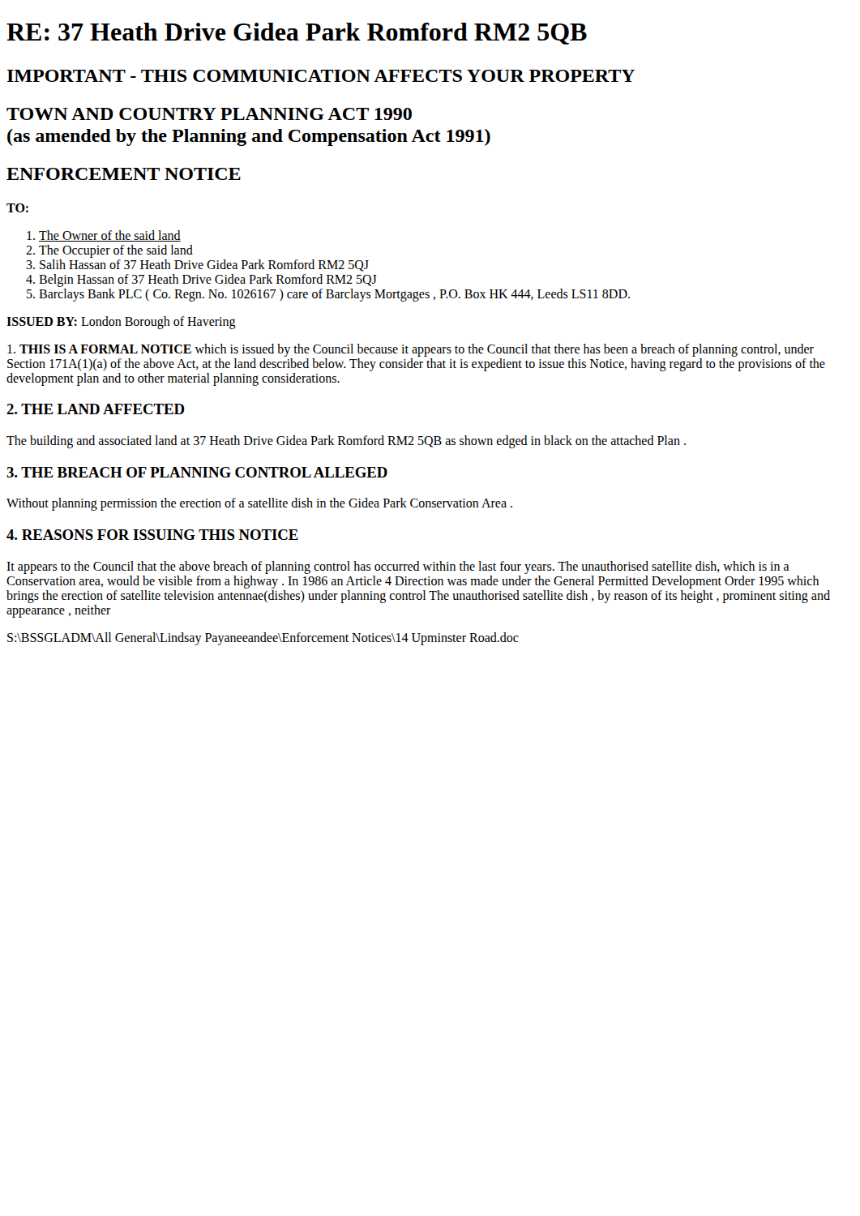RE: 37 Heath Drive Gidea Park Romford RM2 5QB
IMPORTANT - THIS COMMUNICATION AFFECTS YOUR PROPERTY
TOWN AND COUNTRY PLANNING ACT 1990
(as amended by the Planning and Compensation Act 1991)
ENFORCEMENT NOTICE
TO:
The Owner of the said land
The Occupier of the said land
Salih Hassan of 37 Heath Drive Gidea Park Romford RM2 5QJ
Belgin Hassan of 37 Heath Drive Gidea Park Romford RM2 5QJ
Barclays Bank PLC ( Co. Regn. No. 1026167 ) care of Barclays Mortgages , P.O. Box HK 444, Leeds LS11 8DD.
ISSUED BY: London Borough of Havering
1. THIS IS A FORMAL NOTICE which is issued by the Council because it appears to the Council that there has been a breach of planning control, under Section 171A(1)(a) of the above Act, at the land described below. They consider that it is expedient to issue this Notice, having regard to the provisions of the development plan and to other material planning considerations.
2. THE LAND AFFECTED
The building and associated land at 37 Heath Drive Gidea Park Romford RM2 5QB as shown edged in black on the attached Plan .
3. THE BREACH OF PLANNING CONTROL ALLEGED
Without planning permission the erection of a satellite dish in the Gidea Park Conservation Area .
4. REASONS FOR ISSUING THIS NOTICE
It appears to the Council that the above breach of planning control has occurred within the last four years. The unauthorised satellite dish, which is in a Conservation area, would be visible from a highway . In 1986 an Article 4 Direction was made under the General Permitted Development Order 1995 which brings the erection of satellite television antennae(dishes) under planning control The unauthorised satellite dish , by reason of its height , prominent siting and appearance , neither
S:\BSSGLADM\All General\Lindsay Payaneeandee\Enforcement Notices\14 Upminster Road.doc